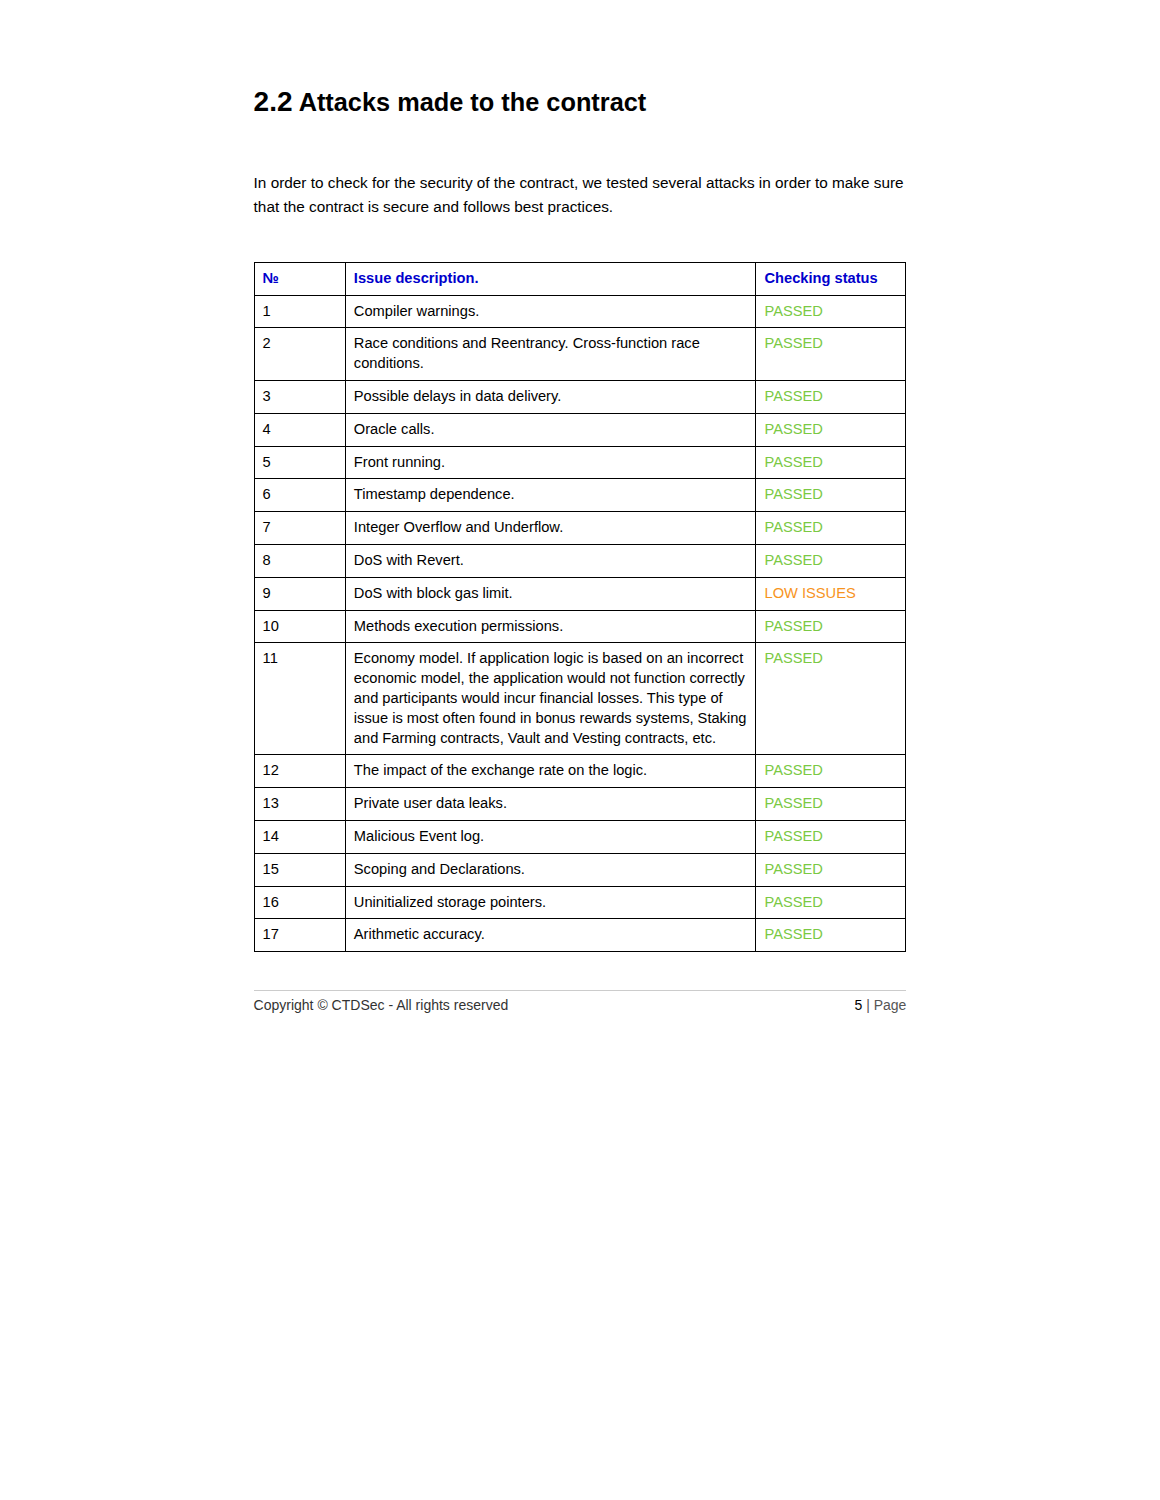2.2 Attacks made to the contract
In order to check for the security of the contract, we tested several attacks in order to make sure that the contract is secure and follows best practices.
| № | Issue description. | Checking status |
| --- | --- | --- |
| 1 | Compiler warnings. | PASSED |
| 2 | Race conditions and Reentrancy. Cross-function race conditions. | PASSED |
| 3 | Possible delays in data delivery. | PASSED |
| 4 | Oracle calls. | PASSED |
| 5 | Front running. | PASSED |
| 6 | Timestamp dependence. | PASSED |
| 7 | Integer Overflow and Underflow. | PASSED |
| 8 | DoS with Revert. | PASSED |
| 9 | DoS with block gas limit. | LOW ISSUES |
| 10 | Methods execution permissions. | PASSED |
| 11 | Economy model. If application logic is based on an incorrect economic model, the application would not function correctly and participants would incur financial losses. This type of issue is most often found in bonus rewards systems, Staking and Farming contracts, Vault and Vesting contracts, etc. | PASSED |
| 12 | The impact of the exchange rate on the logic. | PASSED |
| 13 | Private user data leaks. | PASSED |
| 14 | Malicious Event log. | PASSED |
| 15 | Scoping and Declarations. | PASSED |
| 16 | Uninitialized storage pointers. | PASSED |
| 17 | Arithmetic accuracy. | PASSED |
Copyright © CTDSec - All rights reserved
5 | Page